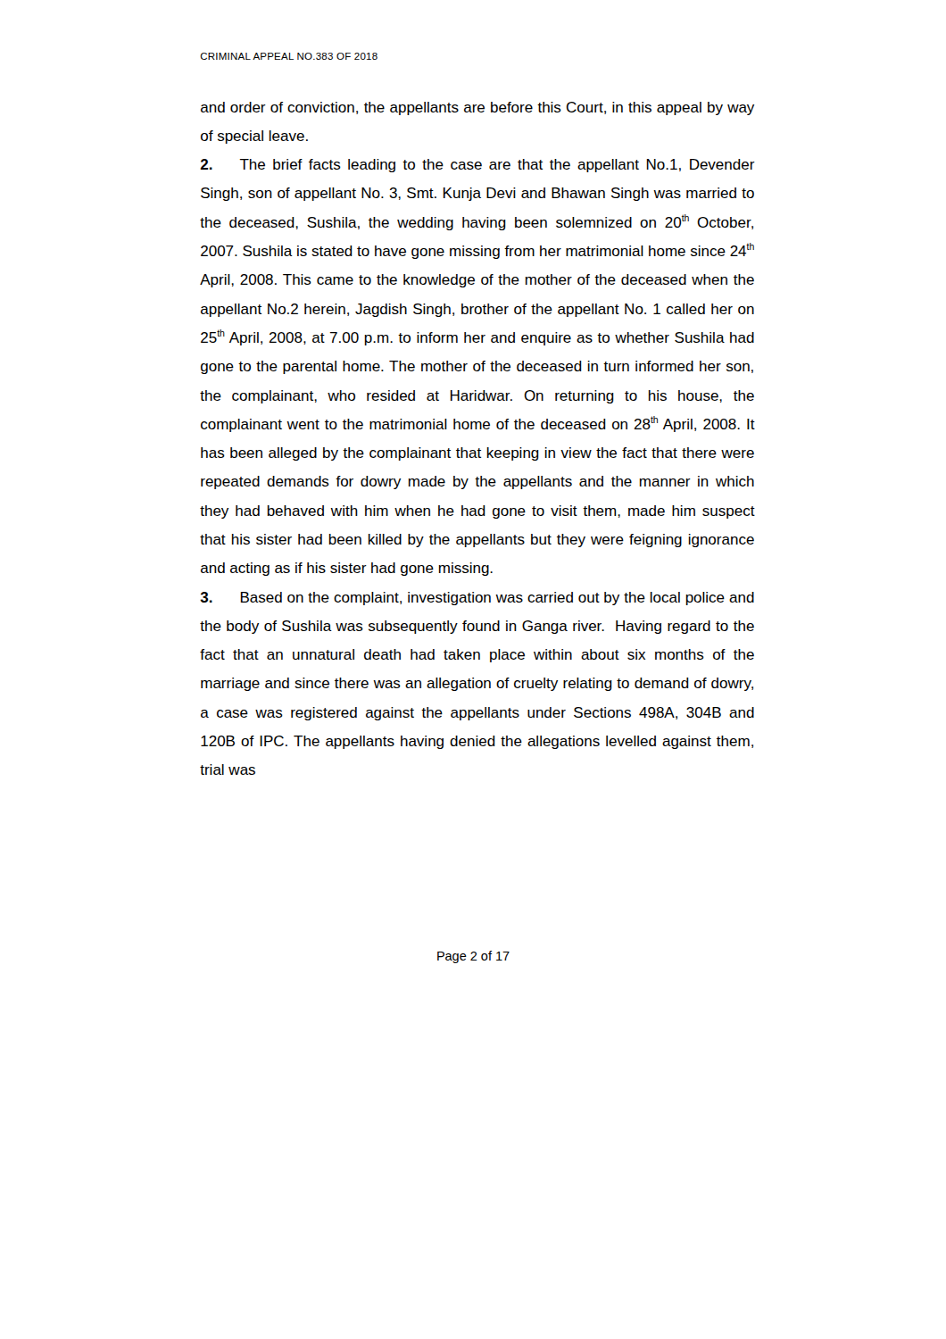CRIMINAL APPEAL NO.383 OF 2018
and order of conviction, the appellants are before this Court, in this appeal by way of special leave.
2. The brief facts leading to the case are that the appellant No.1, Devender Singh, son of appellant No. 3, Smt. Kunja Devi and Bhawan Singh was married to the deceased, Sushila, the wedding having been solemnized on 20th October, 2007. Sushila is stated to have gone missing from her matrimonial home since 24th April, 2008. This came to the knowledge of the mother of the deceased when the appellant No.2 herein, Jagdish Singh, brother of the appellant No. 1 called her on 25th April, 2008, at 7.00 p.m. to inform her and enquire as to whether Sushila had gone to the parental home. The mother of the deceased in turn informed her son, the complainant, who resided at Haridwar. On returning to his house, the complainant went to the matrimonial home of the deceased on 28th April, 2008. It has been alleged by the complainant that keeping in view the fact that there were repeated demands for dowry made by the appellants and the manner in which they had behaved with him when he had gone to visit them, made him suspect that his sister had been killed by the appellants but they were feigning ignorance and acting as if his sister had gone missing.
3. Based on the complaint, investigation was carried out by the local police and the body of Sushila was subsequently found in Ganga river. Having regard to the fact that an unnatural death had taken place within about six months of the marriage and since there was an allegation of cruelty relating to demand of dowry, a case was registered against the appellants under Sections 498A, 304B and 120B of IPC. The appellants having denied the allegations levelled against them, trial was
Page 2 of 17